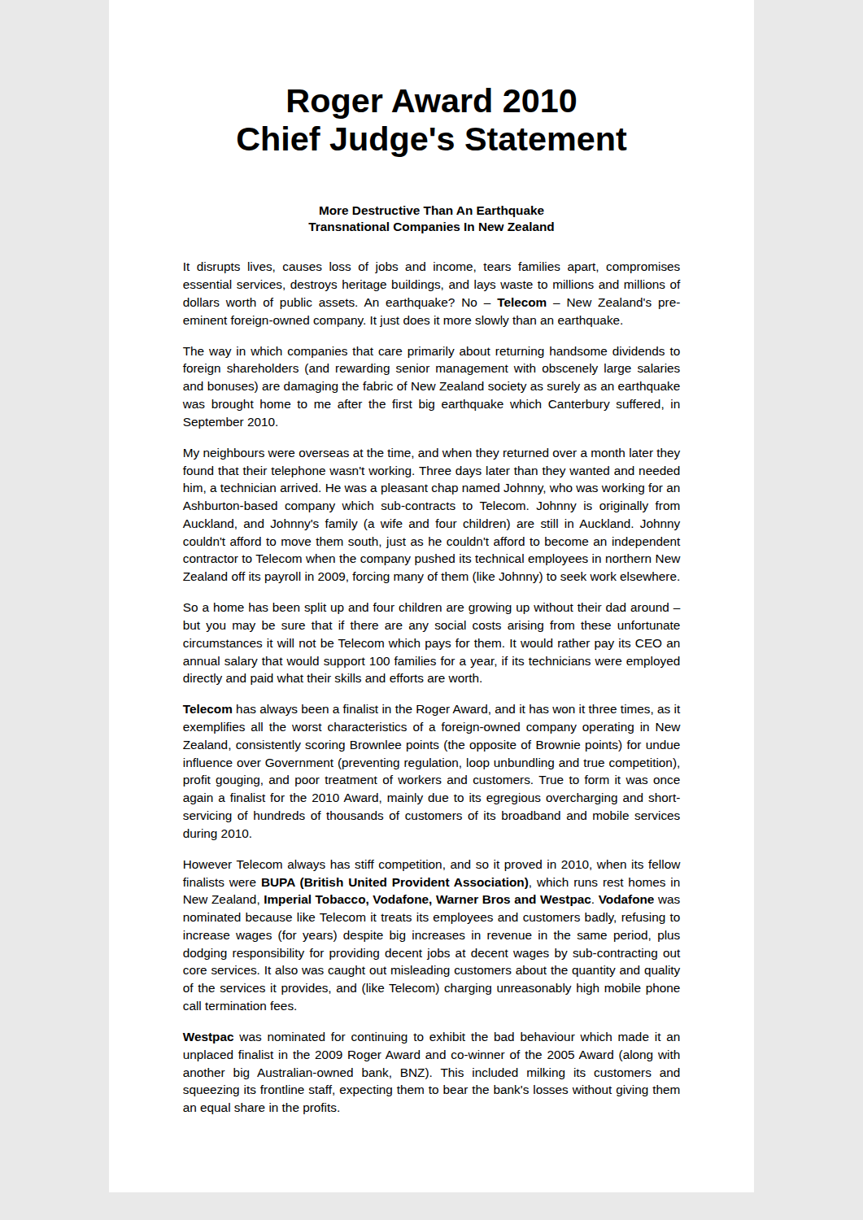Roger Award 2010
Chief Judge's Statement
More Destructive Than An Earthquake
Transnational Companies In New Zealand
It disrupts lives, causes loss of jobs and income, tears families apart, compromises essential services, destroys heritage buildings, and lays waste to millions and millions of dollars worth of public assets. An earthquake? No – Telecom – New Zealand's pre-eminent foreign-owned company. It just does it more slowly than an earthquake.
The way in which companies that care primarily about returning handsome dividends to foreign shareholders (and rewarding senior management with obscenely large salaries and bonuses) are damaging the fabric of New Zealand society as surely as an earthquake was brought home to me after the first big earthquake which Canterbury suffered, in September 2010.
My neighbours were overseas at the time, and when they returned over a month later they found that their telephone wasn't working. Three days later than they wanted and needed him, a technician arrived. He was a pleasant chap named Johnny, who was working for an Ashburton-based company which sub-contracts to Telecom. Johnny is originally from Auckland, and Johnny's family (a wife and four children) are still in Auckland. Johnny couldn't afford to move them south, just as he couldn't afford to become an independent contractor to Telecom when the company pushed its technical employees in northern New Zealand off its payroll in 2009, forcing many of them (like Johnny) to seek work elsewhere.
So a home has been split up and four children are growing up without their dad around – but you may be sure that if there are any social costs arising from these unfortunate circumstances it will not be Telecom which pays for them. It would rather pay its CEO an annual salary that would support 100 families for a year, if its technicians were employed directly and paid what their skills and efforts are worth.
Telecom has always been a finalist in the Roger Award, and it has won it three times, as it exemplifies all the worst characteristics of a foreign-owned company operating in New Zealand, consistently scoring Brownlee points (the opposite of Brownie points) for undue influence over Government (preventing regulation, loop unbundling and true competition), profit gouging, and poor treatment of workers and customers. True to form it was once again a finalist for the 2010 Award, mainly due to its egregious overcharging and short-servicing of hundreds of thousands of customers of its broadband and mobile services during 2010.
However Telecom always has stiff competition, and so it proved in 2010, when its fellow finalists were BUPA (British United Provident Association), which runs rest homes in New Zealand, Imperial Tobacco, Vodafone, Warner Bros and Westpac. Vodafone was nominated because like Telecom it treats its employees and customers badly, refusing to increase wages (for years) despite big increases in revenue in the same period, plus dodging responsibility for providing decent jobs at decent wages by sub-contracting out core services. It also was caught out misleading customers about the quantity and quality of the services it provides, and (like Telecom) charging unreasonably high mobile phone call termination fees.
Westpac was nominated for continuing to exhibit the bad behaviour which made it an unplaced finalist in the 2009 Roger Award and co-winner of the 2005 Award (along with another big Australian-owned bank, BNZ). This included milking its customers and squeezing its frontline staff, expecting them to bear the bank's losses without giving them an equal share in the profits.